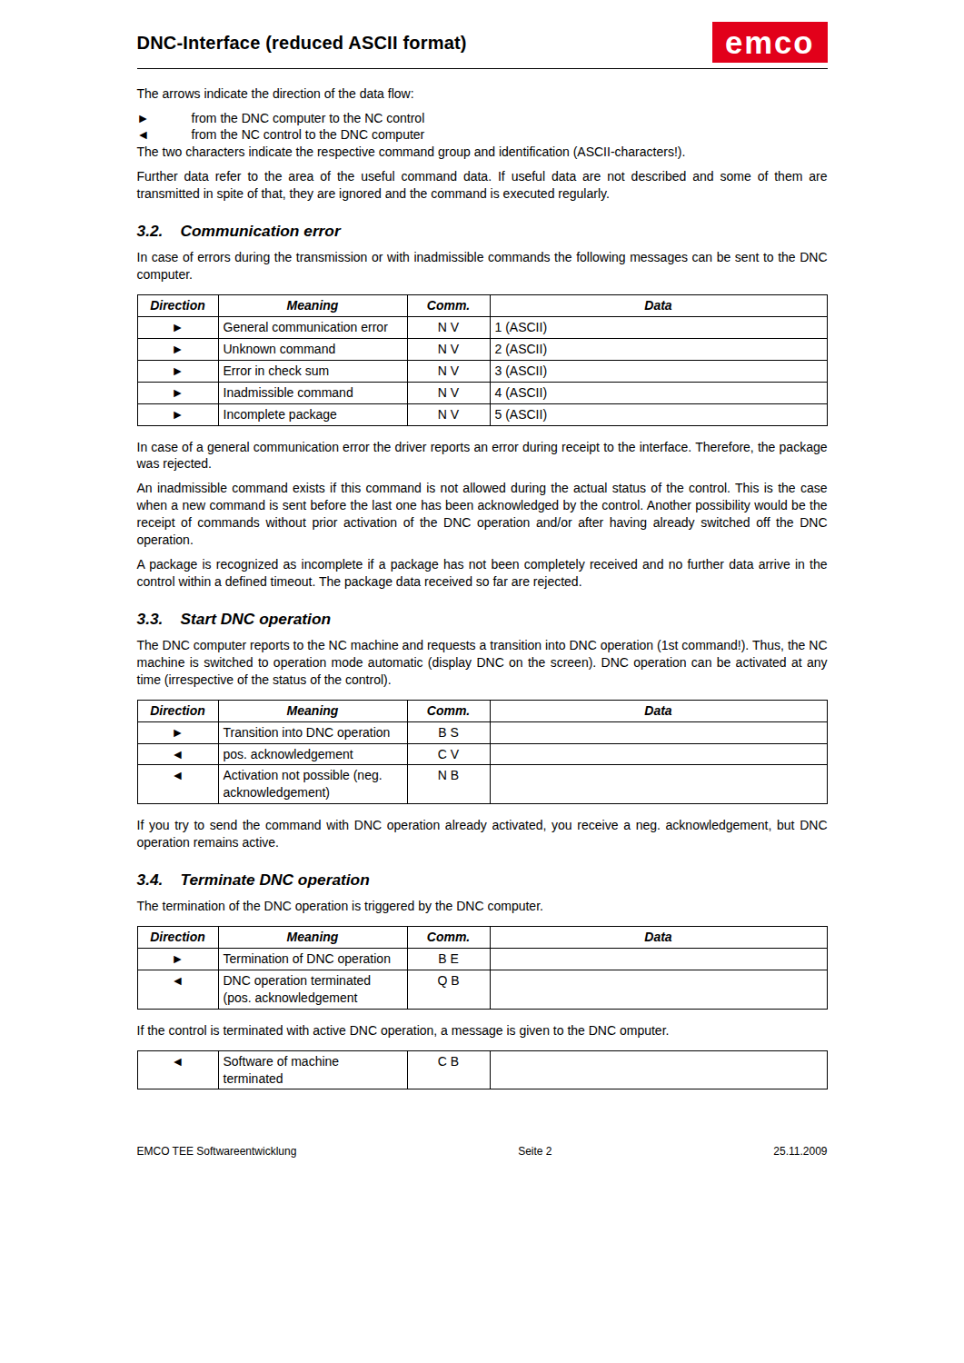DNC-Interface (reduced ASCII format)
emco
The arrows indicate the direction of the data flow:
►from the DNC computer to the NC control
◄from the NC control to the DNC computer
The two characters indicate the respective command group and identification (ASCII-characters!).
Further data refer to the area of the useful command data. If useful data are not described and some of them are transmitted in spite of that, they are ignored and the command is executed regularly.
3.2. Communication error
In case of errors during the transmission or with inadmissible commands the following messages can be sent to the DNC computer.
| Direction | Meaning | Comm. | Data |
| --- | --- | --- | --- |
| ► | General communication error | N V | 1 (ASCII) |
| ► | Unknown command | N V | 2 (ASCII) |
| ► | Error in check sum | N V | 3 (ASCII) |
| ► | Inadmissible command | N V | 4 (ASCII) |
| ► | Incomplete package | N V | 5 (ASCII) |
In case of a general communication error the driver reports an error during receipt to the interface. Therefore, the package was rejected.
An inadmissible command exists if this command is not allowed during the actual status of the control. This is the case when a new command is sent before the last one has been acknowledged by the control. Another possibility would be the receipt of commands without prior activation of the DNC operation and/or after having already switched off the DNC operation.
A package is recognized as incomplete if a package has not been completely received and no further data arrive in the control within a defined timeout. The package data received so far are rejected.
3.3. Start DNC operation
The DNC computer reports to the NC machine and requests a transition into DNC operation (1st command!). Thus, the NC machine is switched to operation mode automatic (display DNC on the screen). DNC operation can be activated at any time (irrespective of the status of the control).
| Direction | Meaning | Comm. | Data |
| --- | --- | --- | --- |
| ► | Transition into DNC operation | B S | |
| ◄ | pos. acknowledgement | C V | |
| ◄ | Activation not possible (neg. acknowledgement) | N B | |
If you try to send the command with DNC operation already activated, you receive a neg. acknowledgement, but DNC operation remains active.
3.4. Terminate DNC operation
The termination of the DNC operation is triggered by the DNC computer.
| Direction | Meaning | Comm. | Data |
| --- | --- | --- | --- |
| ► | Termination of DNC operation | B E | |
| ◄ | DNC operation terminated (pos. acknowledgement | Q B | |
If the control is terminated with active DNC operation, a message is given to the DNC omputer.
| ◄ | Software of machine terminated | C B | |
EMCO TEE Softwareentwicklung
Seite 2
25.11.2009